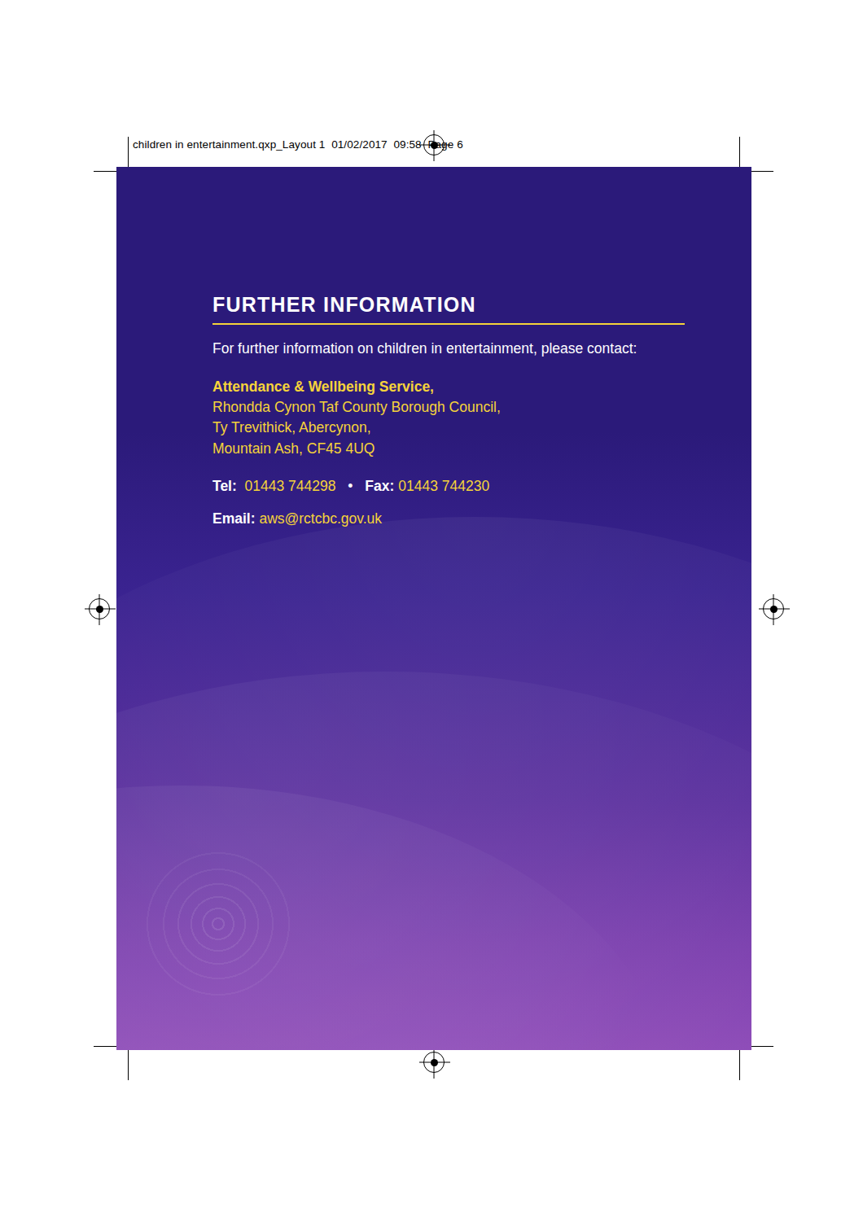children in entertainment.qxp_Layout 1 01/02/2017 09:58 Page 6
Further Information
For further information on children in entertainment, please contact:
Attendance & Wellbeing Service, Rhondda Cynon Taf County Borough Council,
Ty Trevithick, Abercynon,
Mountain Ash, CF45 4UQ
Tel: 01443 744298 • Fax: 01443 744230 Email: aws@rctcbc.gov.uk